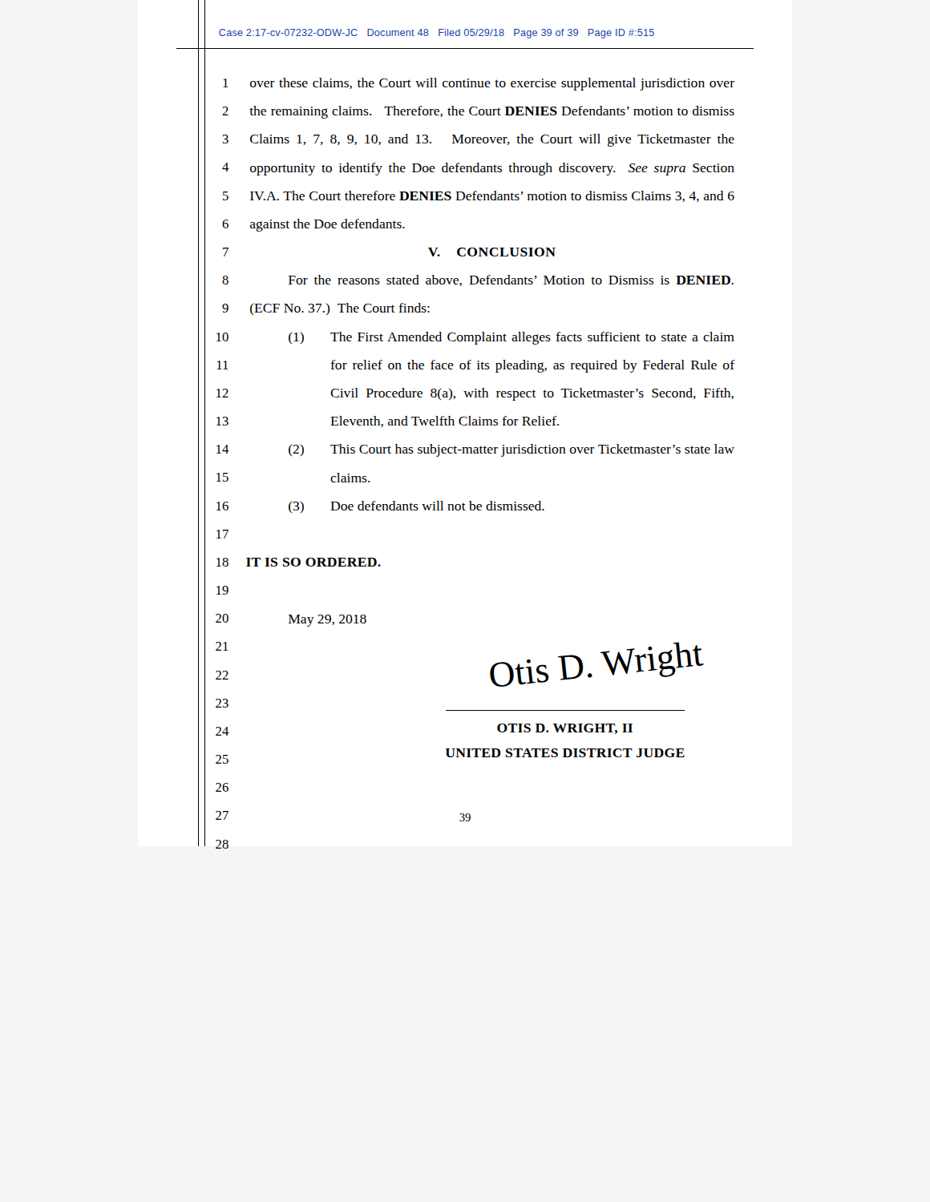Case 2:17-cv-07232-ODW-JC Document 48 Filed 05/29/18 Page 39 of 39 Page ID #:515
1
2
3
4
5
6
7
8
9
10
11
12
13
14
15
16
17
18
19
20
21
22
23
24
25
26
27
28
over these claims, the Court will continue to exercise supplemental jurisdiction over the remaining claims. Therefore, the Court DENIES Defendants’ motion to dismiss Claims 1, 7, 8, 9, 10, and 13. Moreover, the Court will give Ticketmaster the opportunity to identify the Doe defendants through discovery. See supra Section IV.A. The Court therefore DENIES Defendants’ motion to dismiss Claims 3, 4, and 6 against the Doe defendants.
V. CONCLUSION
For the reasons stated above, Defendants’ Motion to Dismiss is DENIED. (ECF No. 37.) The Court finds:
(1) The First Amended Complaint alleges facts sufficient to state a claim for relief on the face of its pleading, as required by Federal Rule of Civil Procedure 8(a), with respect to Ticketmaster’s Second, Fifth, Eleventh, and Twelfth Claims for Relief.
(2) This Court has subject-matter jurisdiction over Ticketmaster’s state law claims.
(3) Doe defendants will not be dismissed.
IT IS SO ORDERED.
May 29, 2018
Otis D. Wright
OTIS D. WRIGHT, II
UNITED STATES DISTRICT JUDGE
39